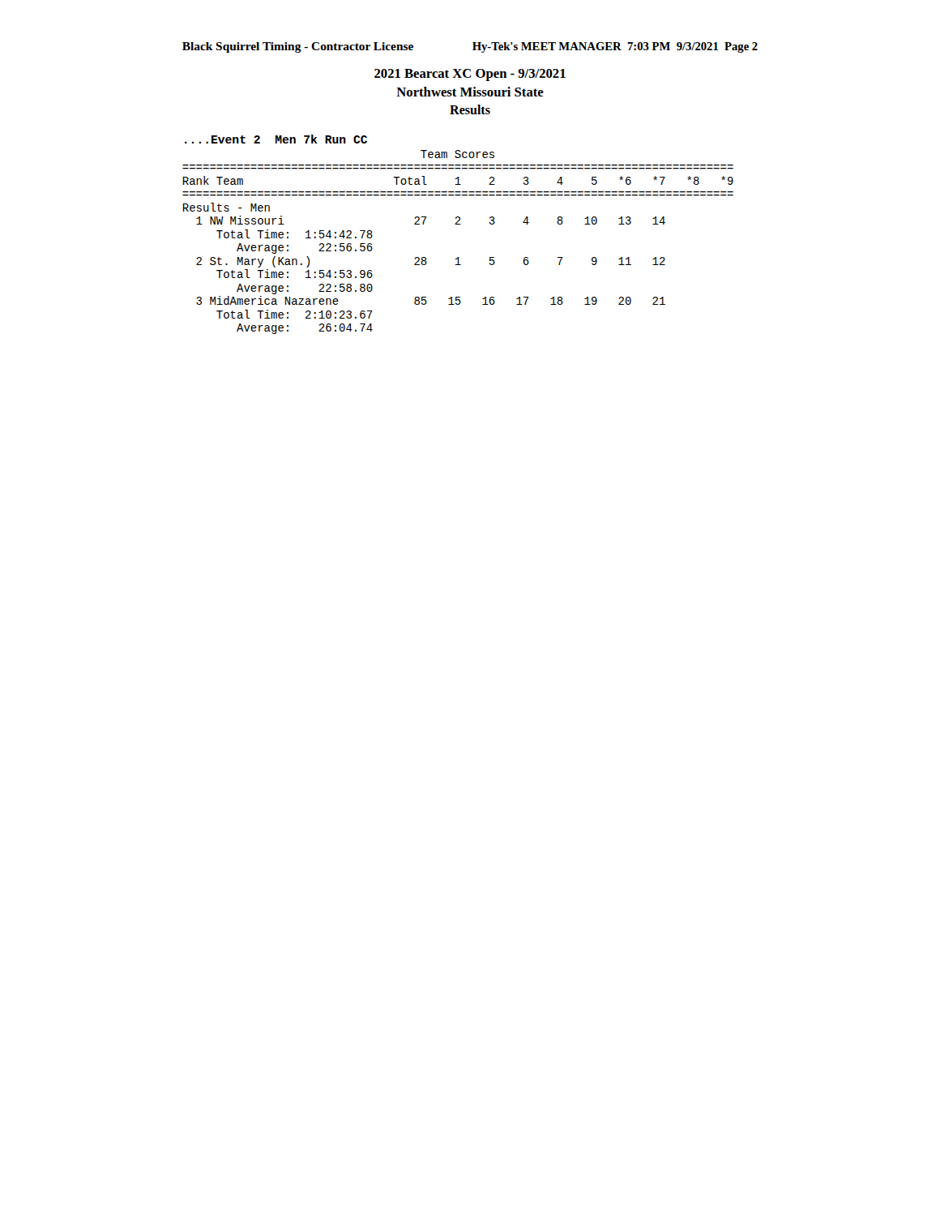Black Squirrel Timing - Contractor License
Hy-Tek's MEET MANAGER 7:03 PM 9/3/2021 Page 2
2021 Bearcat XC Open - 9/3/2021
Northwest Missouri State
Results
....Event 2 Men 7k Run CC
                                   Team Scores
=================================================================================
Rank Team                      Total    1    2    3    4    5   *6   *7   *8   *9
=================================================================================
Results - Men
  1 NW Missouri                   27    2    3    4    8   10   13   14
     Total Time:  1:54:42.78
        Average:    22:56.56
  2 St. Mary (Kan.)               28    1    5    6    7    9   11   12
     Total Time:  1:54:53.96
        Average:    22:58.80
  3 MidAmerica Nazarene           85   15   16   17   18   19   20   21
     Total Time:  2:10:23.67
        Average:    26:04.74